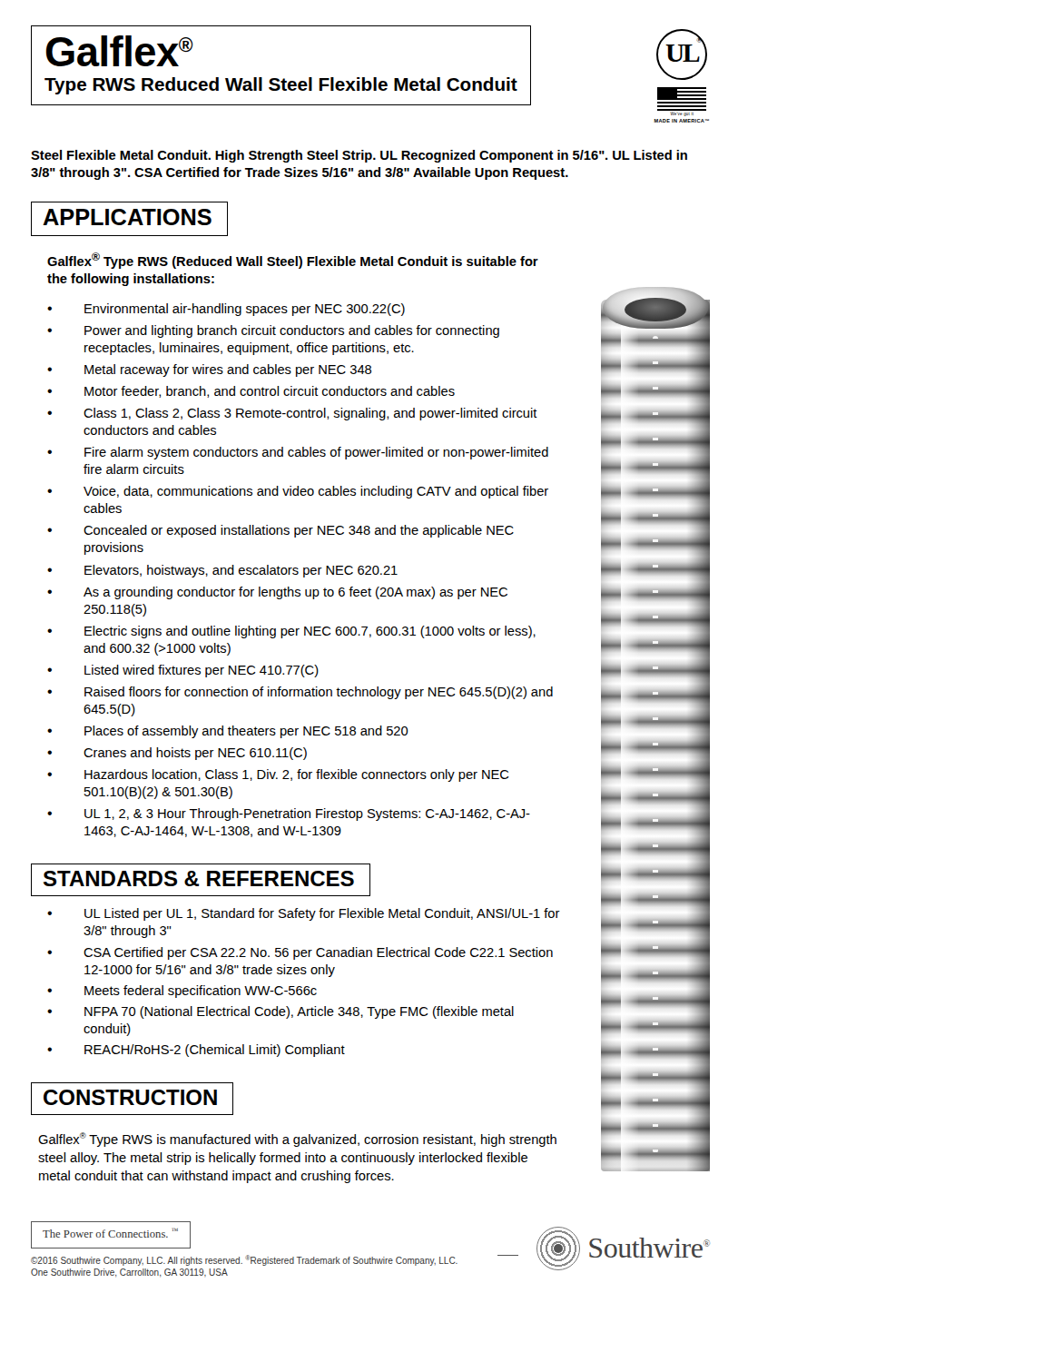Galflex®
Type RWS Reduced Wall Steel Flexible Metal Conduit
UL
We've got it
MADE IN AMERICA™
Steel Flexible Metal Conduit. High Strength Steel Strip. UL Recognized Component in 5/16". UL Listed in 3/8" through 3". CSA Certified for Trade Sizes 5/16" and 3/8" Available Upon Request.
APPLICATIONS
Galflex® Type RWS (Reduced Wall Steel) Flexible Metal Conduit is suitable for the following installations:
Environmental air-handling spaces per NEC 300.22(C)
Power and lighting branch circuit conductors and cables for connecting receptacles, luminaires, equipment, office partitions, etc.
Metal raceway for wires and cables per NEC 348
Motor feeder, branch, and control circuit conductors and cables
Class 1, Class 2, Class 3 Remote-control, signaling, and power-limited circuit conductors and cables
Fire alarm system conductors and cables of power-limited or non-power-limited fire alarm circuits
Voice, data, communications and video cables including CATV and optical fiber cables
Concealed or exposed installations per NEC 348 and the applicable NEC provisions
Elevators, hoistways, and escalators per NEC 620.21
As a grounding conductor for lengths up to 6 feet (20A max) as per NEC 250.118(5)
Electric signs and outline lighting per NEC 600.7, 600.31 (1000 volts or less), and 600.32 (>1000 volts)
Listed wired fixtures per NEC 410.77(C)
Raised floors for connection of information technology per NEC 645.5(D)(2) and 645.5(D)
Places of assembly and theaters per NEC 518 and 520
Cranes and hoists per NEC 610.11(C)
Hazardous location, Class 1, Div. 2, for flexible connectors only per NEC 501.10(B)(2) & 501.30(B)
UL 1, 2, & 3 Hour Through-Penetration Firestop Systems: C-AJ-1462, C-AJ-1463, C-AJ-1464, W-L-1308, and W-L-1309
STANDARDS & REFERENCES
UL Listed per UL 1, Standard for Safety for Flexible Metal Conduit, ANSI/UL-1 for 3/8" through 3"
CSA Certified per CSA 22.2 No. 56 per Canadian Electrical Code C22.1 Section 12-1000 for 5/16" and 3/8" trade sizes only
Meets federal specification WW-C-566c
NFPA 70 (National Electrical Code), Article 348, Type FMC (flexible metal conduit)
REACH/RoHS-2 (Chemical Limit) Compliant
CONSTRUCTION
Galflex® Type RWS is manufactured with a galvanized, corrosion resistant, high strength steel alloy. The metal strip is helically formed into a continuously interlocked flexible metal conduit that can withstand impact and crushing forces.
The Power of Connections. ™
©2016 Southwire Company, LLC. All rights reserved. ®Registered Trademark of Southwire Company, LLC.
One Southwire Drive, Carrollton, GA 30119, USA
Southwire®